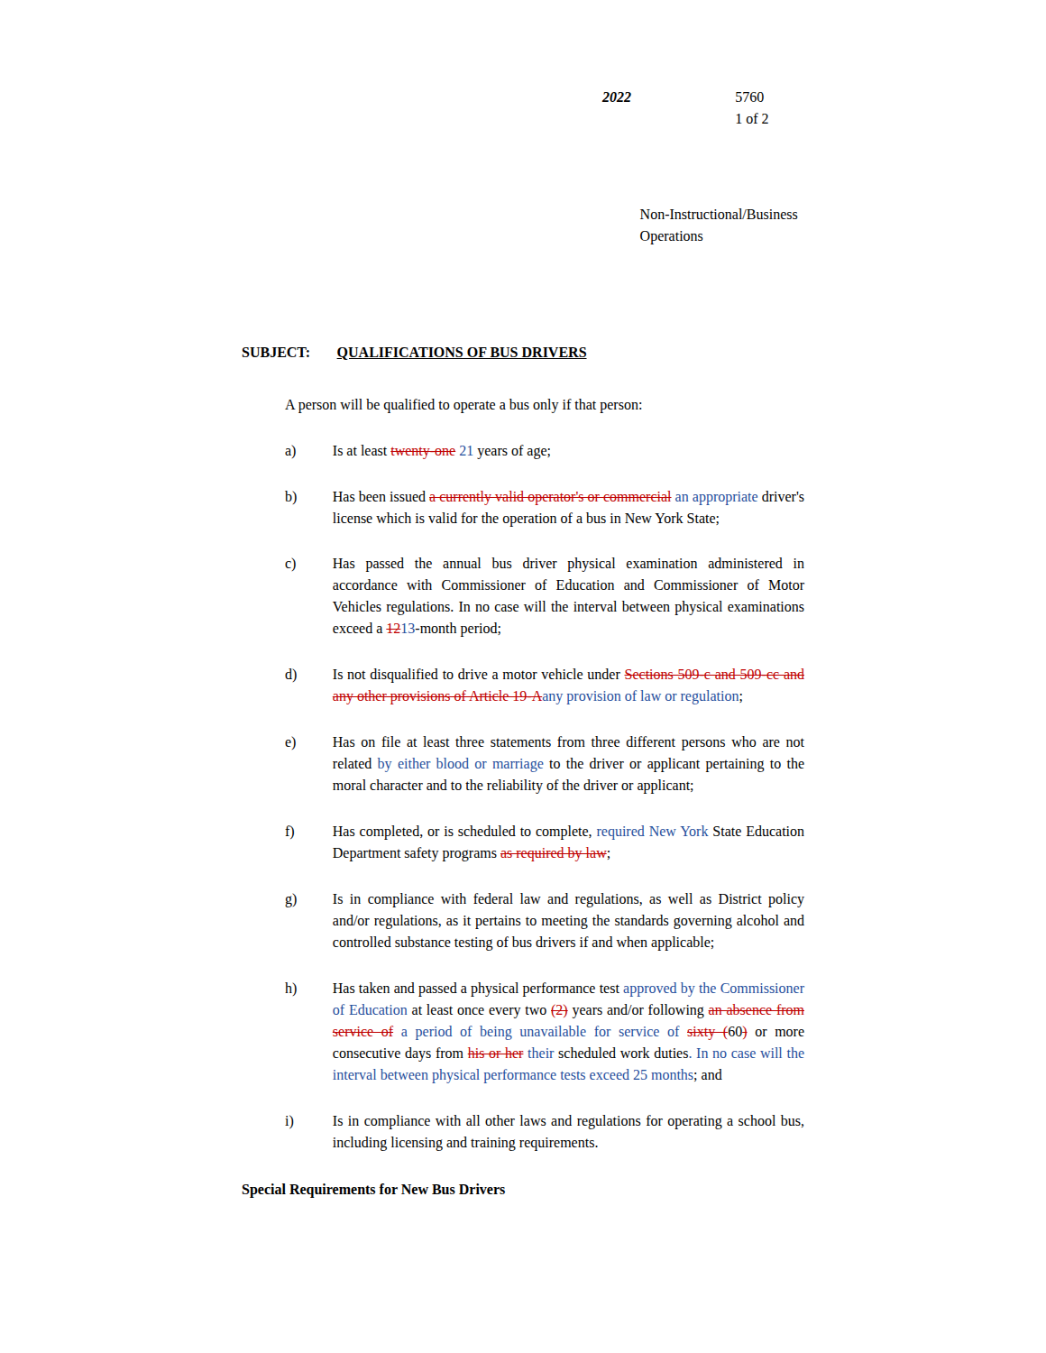2022 5760
1 of 2
Non-Instructional/Business
Operations
SUBJECT: QUALIFICATIONS OF BUS DRIVERS
A person will be qualified to operate a bus only if that person:
a) Is at least twenty-one 21 years of age;
b) Has been issued a currently valid operator's or commercial an appropriate driver's license which is valid for the operation of a bus in New York State;
c) Has passed the annual bus driver physical examination administered in accordance with Commissioner of Education and Commissioner of Motor Vehicles regulations. In no case will the interval between physical examinations exceed a 1213-month period;
d) Is not disqualified to drive a motor vehicle under Sections 509-c and 509-cc and any other provisions of Article 19-A any provision of law or regulation;
e) Has on file at least three statements from three different persons who are not related by either blood or marriage to the driver or applicant pertaining to the moral character and to the reliability of the driver or applicant;
f) Has completed, or is scheduled to complete, required New York State Education Department safety programs as required by law;
g) Is in compliance with federal law and regulations, as well as District policy and/or regulations, as it pertains to meeting the standards governing alcohol and controlled substance testing of bus drivers if and when applicable;
h) Has taken and passed a physical performance test approved by the Commissioner of Education at least once every two (2) years and/or following an absence from service of a period of being unavailable for service of sixty (60) or more consecutive days from his or her their scheduled work duties. In no case will the interval between physical performance tests exceed 25 months; and
i) Is in compliance with all other laws and regulations for operating a school bus, including licensing and training requirements.
Special Requirements for New Bus Drivers